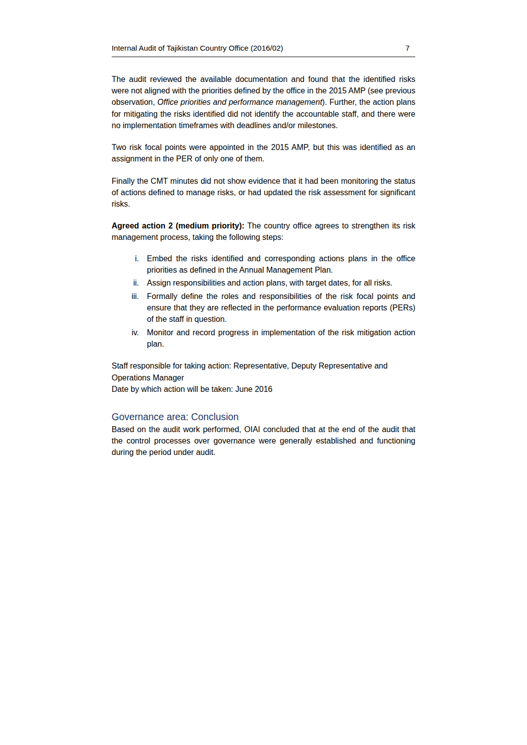Internal Audit of Tajikistan Country Office (2016/02) 7
The audit reviewed the available documentation and found that the identified risks were not aligned with the priorities defined by the office in the 2015 AMP (see previous observation, Office priorities and performance management). Further, the action plans for mitigating the risks identified did not identify the accountable staff, and there were no implementation timeframes with deadlines and/or milestones.
Two risk focal points were appointed in the 2015 AMP, but this was identified as an assignment in the PER of only one of them.
Finally the CMT minutes did not show evidence that it had been monitoring the status of actions defined to manage risks, or had updated the risk assessment for significant risks.
Agreed action 2 (medium priority): The country office agrees to strengthen its risk management process, taking the following steps:
Embed the risks identified and corresponding actions plans in the office priorities as defined in the Annual Management Plan.
Assign responsibilities and action plans, with target dates, for all risks.
Formally define the roles and responsibilities of the risk focal points and ensure that they are reflected in the performance evaluation reports (PERs) of the staff in question.
Monitor and record progress in implementation of the risk mitigation action plan.
Staff responsible for taking action: Representative, Deputy Representative and Operations Manager
Date by which action will be taken: June 2016
Governance area: Conclusion
Based on the audit work performed, OIAI concluded that at the end of the audit that the control processes over governance were generally established and functioning during the period under audit.